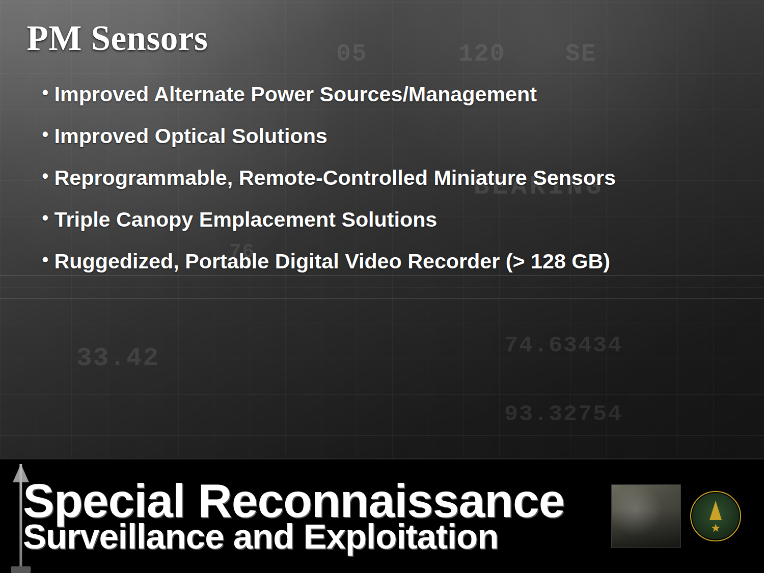05
120
SE
BEARING
74.63434
93.32754
33.42
76
PM Sensors
Improved Alternate Power Sources/Management
Improved Optical Solutions
Reprogrammable, Remote-Controlled Miniature Sensors
Triple Canopy Emplacement Solutions
Ruggedized, Portable Digital Video Recorder (> 128 GB)
Special Reconnaissance Surveillance and Exploitation